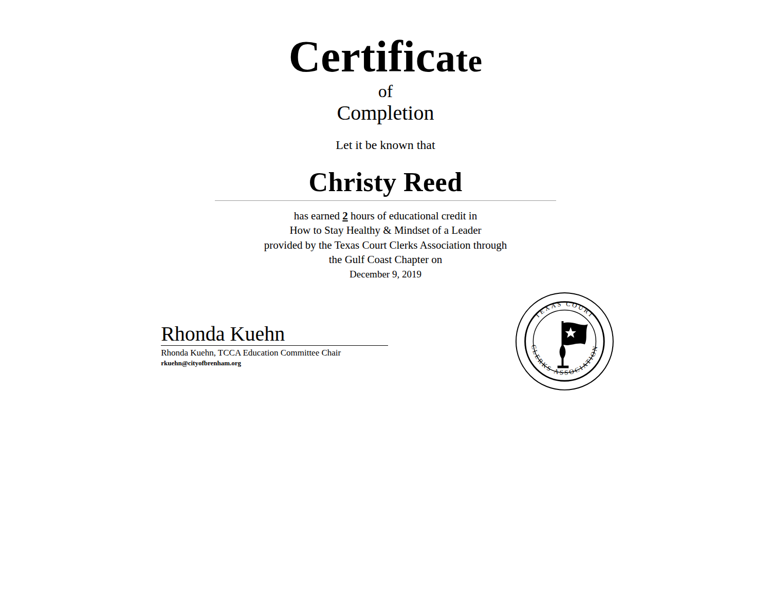Certific ate
of
Completion
Let it be known that
Christy Reed
has earned 2 hours of educational credit in
How to Stay Healthy & Mindset of a Leader
provided by the Texas Court Clerks Association through
the Gulf Coast Chapter on
December 9, 2019
Rhonda Kuehn
Rhonda Kuehn, TCCA Education Committee Chair
rkuehn@cityofbrenham.org
TEXAS COURT CLERKS ASSOCIATION